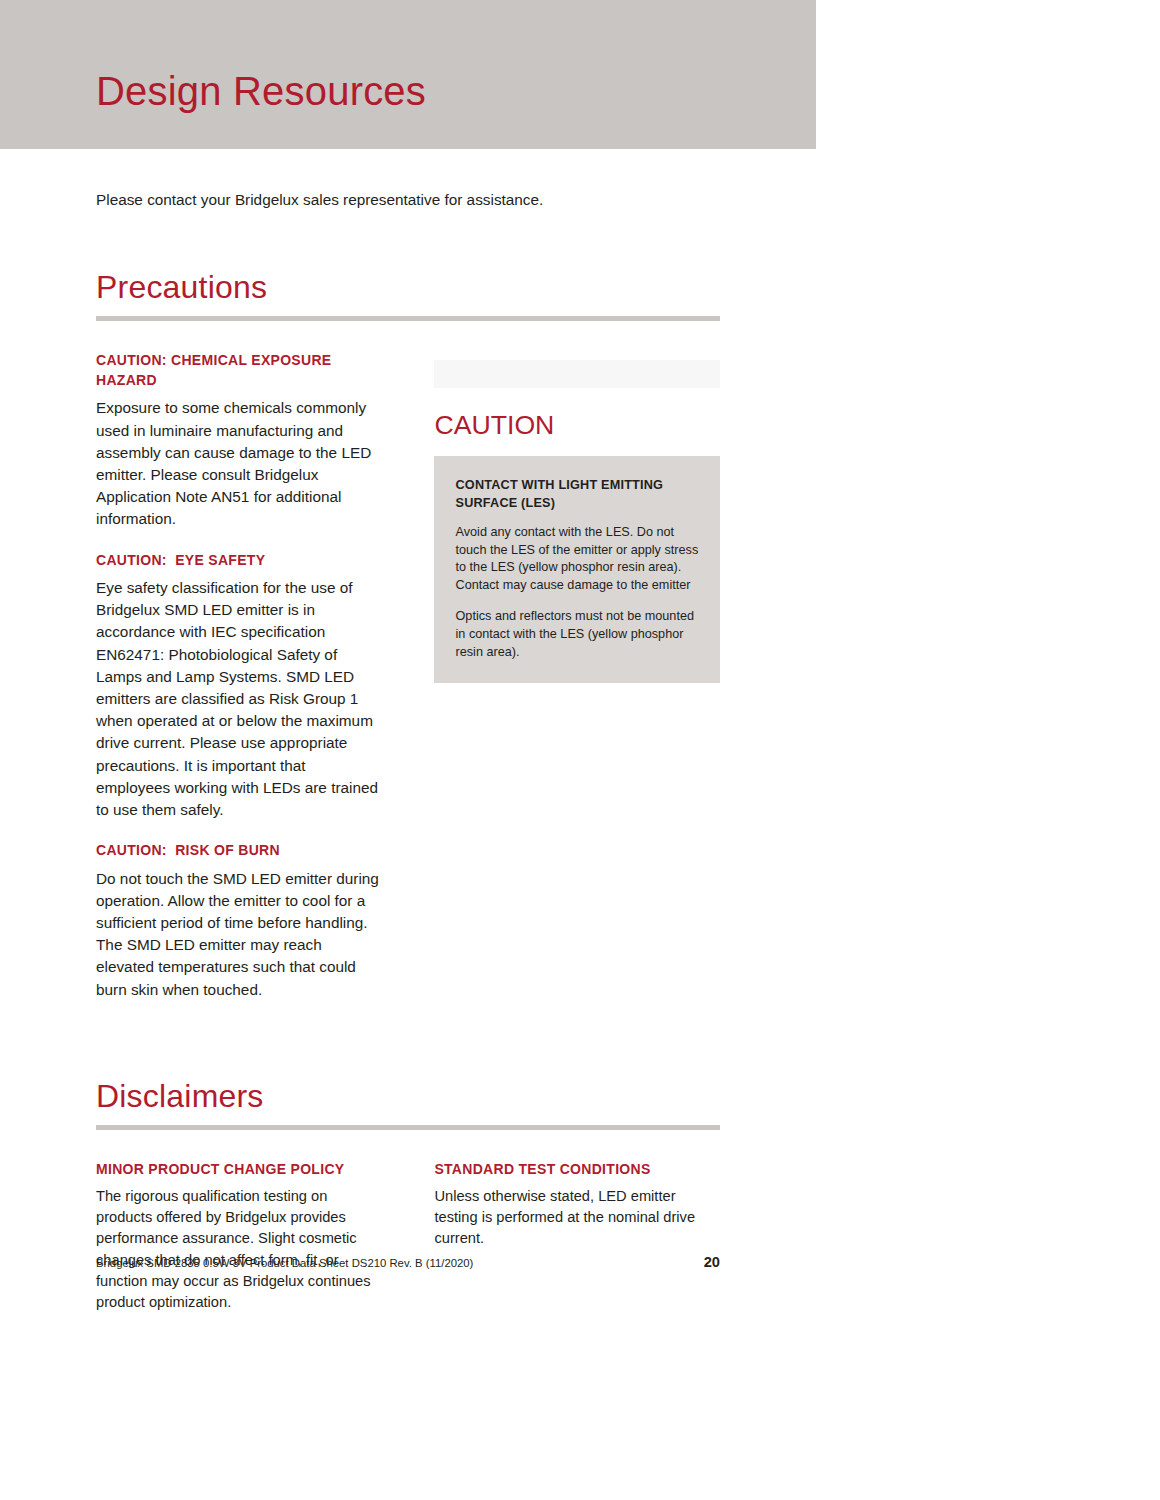Design Resources
Please contact your Bridgelux sales representative for assistance.
Precautions
Caution: Chemical Exposure Hazard
Exposure to some chemicals commonly used in luminaire manufacturing and assembly can cause damage to the LED emitter. Please consult Bridgelux Application Note AN51 for additional information.
Caution: Eye Safety
Eye safety classification for the use of Bridgelux SMD LED emitter is in accordance with IEC specification EN62471: Photobiological Safety of Lamps and Lamp Systems. SMD LED emitters are classified as Risk Group 1 when operated at or below the maximum drive current. Please use appropriate precautions. It is important that employees working with LEDs are trained to use them safely.
Caution: Risk of Burn
Do not touch the SMD LED emitter during operation. Allow the emitter to cool for a sufficient period of time before handling. The SMD LED emitter may reach elevated temperatures such that could burn skin when touched.
CAUTION
Contact with Light Emitting Surface (LES)
Avoid any contact with the LES. Do not touch the LES of the emitter or apply stress to the LES (yellow phosphor resin area). Contact may cause damage to the emitter
Optics and reflectors must not be mounted in contact with the LES (yellow phosphor resin area).
Disclaimers
Minor Product Change Policy
The rigorous qualification testing on products offered by Bridgelux provides performance assurance. Slight cosmetic changes that do not affect form, fit, or function may occur as Bridgelux continues product optimization.
Standard Test Conditions
Unless otherwise stated, LED emitter testing is performed at the nominal drive current.
Bridgelux SMD 2835 0.5W 3V Product Data Sheet DS210 Rev. B (11/2020)
20